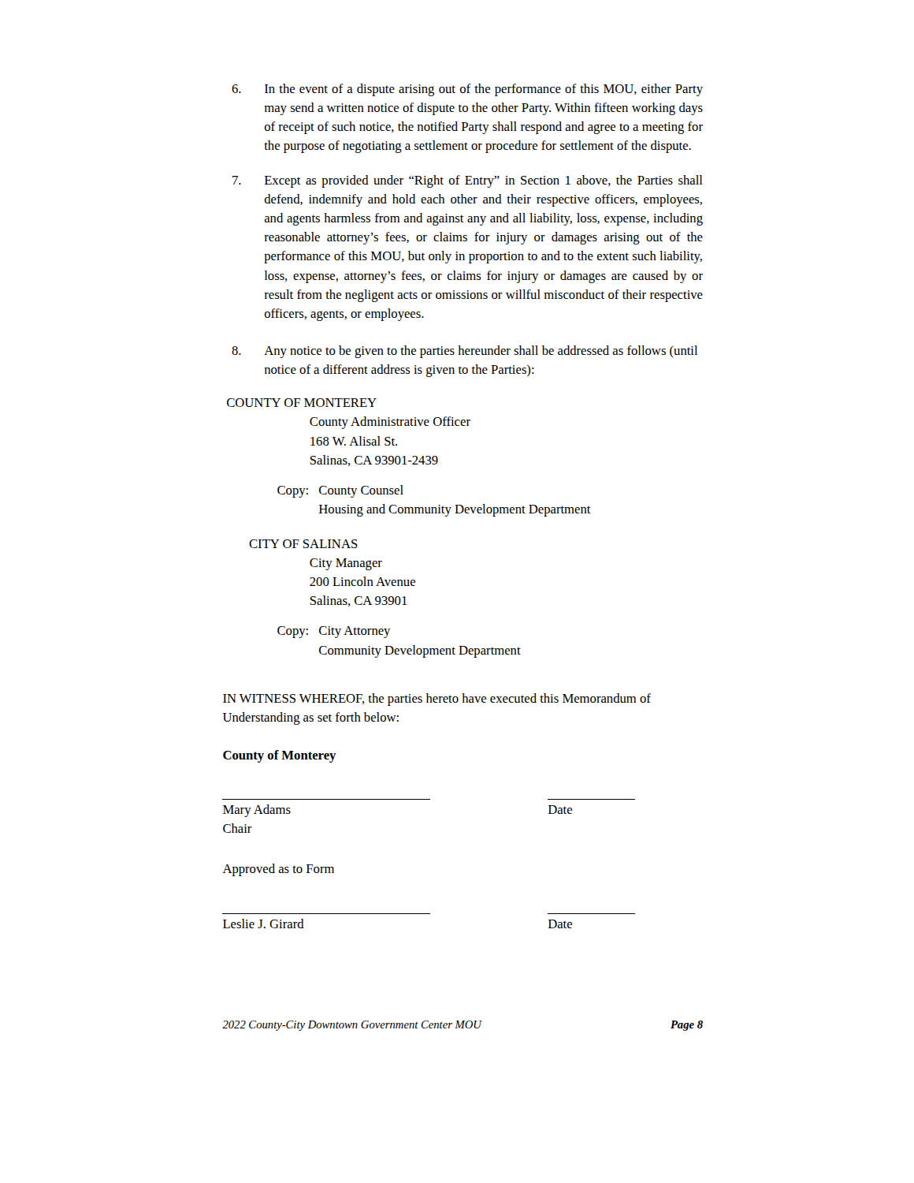6. In the event of a dispute arising out of the performance of this MOU, either Party may send a written notice of dispute to the other Party. Within fifteen working days of receipt of such notice, the notified Party shall respond and agree to a meeting for the purpose of negotiating a settlement or procedure for settlement of the dispute.
7. Except as provided under “Right of Entry” in Section 1 above, the Parties shall defend, indemnify and hold each other and their respective officers, employees, and agents harmless from and against any and all liability, loss, expense, including reasonable attorney’s fees, or claims for injury or damages arising out of the performance of this MOU, but only in proportion to and to the extent such liability, loss, expense, attorney’s fees, or claims for injury or damages are caused by or result from the negligent acts or omissions or willful misconduct of their respective officers, agents, or employees.
8. Any notice to be given to the parties hereunder shall be addressed as follows (until notice of a different address is given to the Parties):
COUNTY OF MONTEREY
County Administrative Officer
168 W. Alisal St.
Salinas, CA 93901-2439
Copy: County Counsel
Housing and Community Development Department
CITY OF SALINAS
City Manager
200 Lincoln Avenue
Salinas, CA 93901
Copy: City Attorney
Community Development Department
IN WITNESS WHEREOF, the parties hereto have executed this Memorandum of Understanding as set forth below:
County of Monterey
Mary Adams
Date
Chair
Approved as to Form
Leslie J. Girard
Date
2022 County-City Downtown Government Center MOU
Page 8